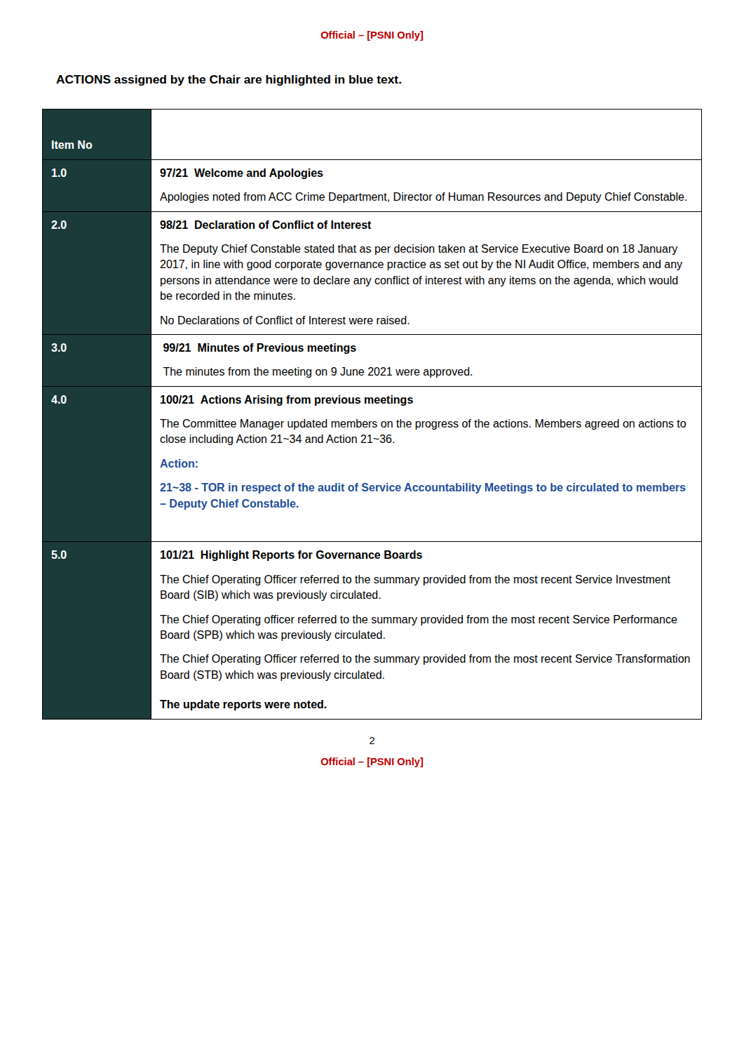Official – [PSNI Only]
ACTIONS assigned by the Chair are highlighted in blue text.
| Item No | |
| 1.0 | 97/21 Welcome and Apologies Apologies noted from ACC Crime Department, Director of Human Resources and Deputy Chief Constable. |
| 2.0 | 98/21 Declaration of Conflict of Interest The Deputy Chief Constable stated that as per decision taken at Service Executive Board on 18 January 2017, in line with good corporate governance practice as set out by the NI Audit Office, members and any persons in attendance were to declare any conflict of interest with any items on the agenda, which would be recorded in the minutes. No Declarations of Conflict of Interest were raised. |
| 3.0 | 99/21 Minutes of Previous meetings The minutes from the meeting on 9 June 2021 were approved. |
| 4.0 | 100/21 Actions Arising from previous meetings The Committee Manager updated members on the progress of the actions. Members agreed on actions to close including Action 21~34 and Action 21~36. Action: 21~38 - TOR in respect of the audit of Service Accountability Meetings to be circulated to members – Deputy Chief Constable. |
| 5.0 | 101/21 Highlight Reports for Governance Boards The Chief Operating Officer referred to the summary provided from the most recent Service Investment Board (SIB) which was previously circulated. The Chief Operating officer referred to the summary provided from the most recent Service Performance Board (SPB) which was previously circulated. The Chief Operating Officer referred to the summary provided from the most recent Service Transformation Board (STB) which was previously circulated. The update reports were noted. |
2
Official – [PSNI Only]